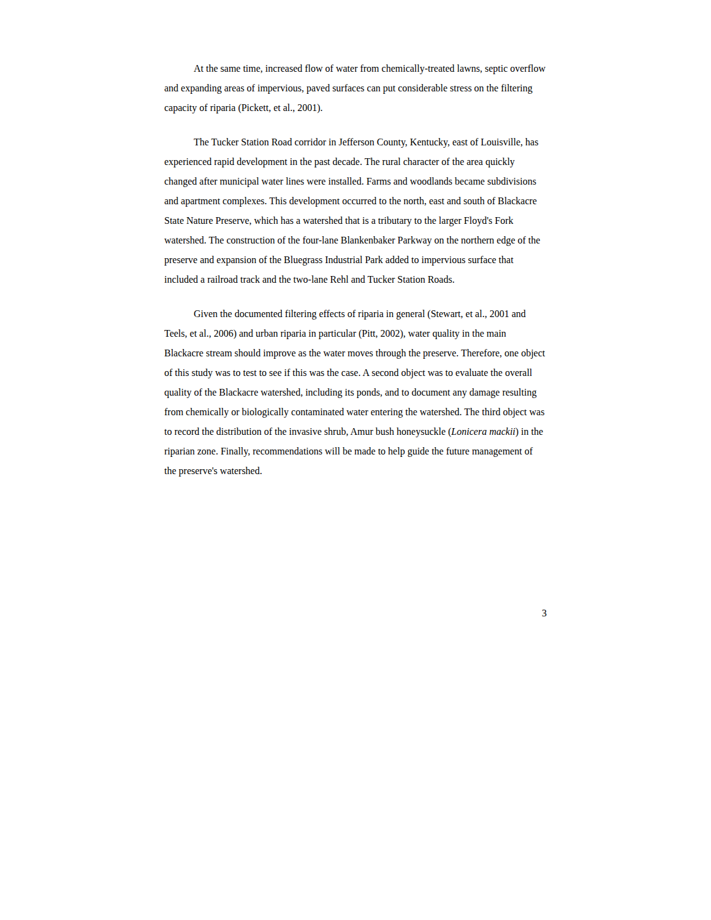At the same time, increased flow of water from chemically-treated lawns, septic overflow and expanding areas of impervious, paved surfaces can put considerable stress on the filtering capacity of riparia (Pickett, et al., 2001).
The Tucker Station Road corridor in Jefferson County, Kentucky, east of Louisville, has experienced rapid development in the past decade. The rural character of the area quickly changed after municipal water lines were installed. Farms and woodlands became subdivisions and apartment complexes. This development occurred to the north, east and south of Blackacre State Nature Preserve, which has a watershed that is a tributary to the larger Floyd's Fork watershed. The construction of the four-lane Blankenbaker Parkway on the northern edge of the preserve and expansion of the Bluegrass Industrial Park added to impervious surface that included a railroad track and the two-lane Rehl and Tucker Station Roads.
Given the documented filtering effects of riparia in general (Stewart, et al., 2001 and Teels, et al., 2006) and urban riparia in particular (Pitt, 2002), water quality in the main Blackacre stream should improve as the water moves through the preserve. Therefore, one object of this study was to test to see if this was the case. A second object was to evaluate the overall quality of the Blackacre watershed, including its ponds, and to document any damage resulting from chemically or biologically contaminated water entering the watershed. The third object was to record the distribution of the invasive shrub, Amur bush honeysuckle (Lonicera mackii) in the riparian zone. Finally, recommendations will be made to help guide the future management of the preserve's watershed.
3